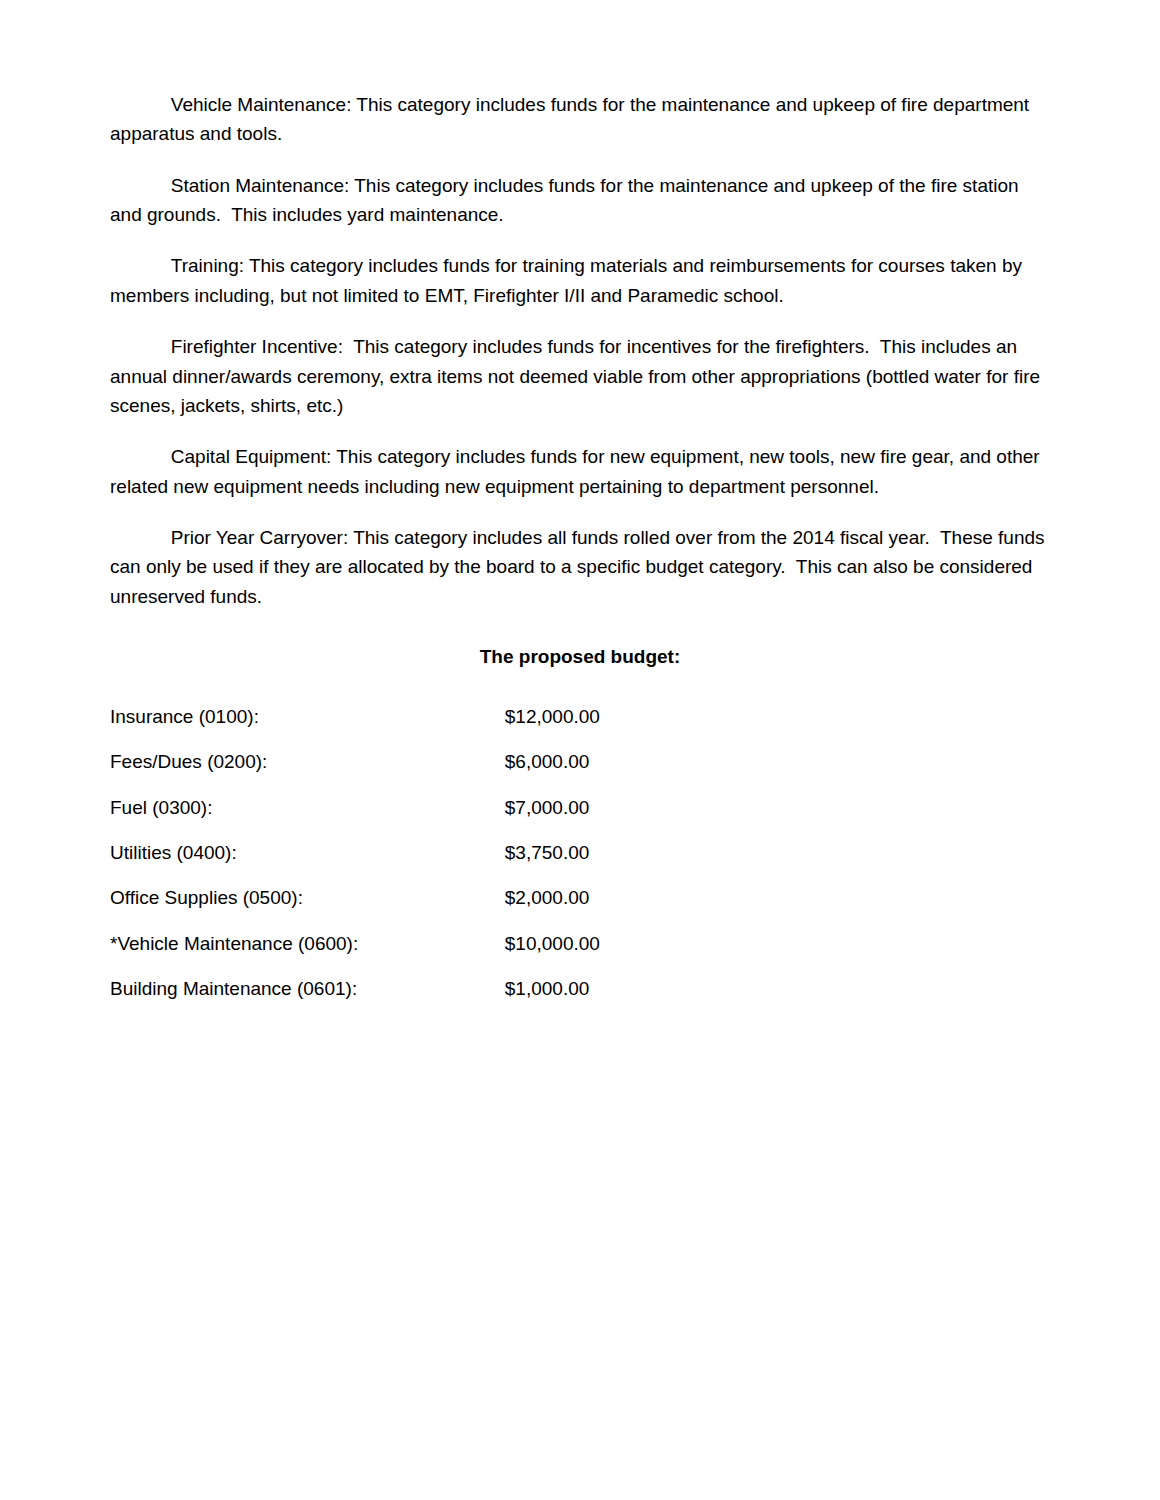Vehicle Maintenance: This category includes funds for the maintenance and upkeep of fire department apparatus and tools.
Station Maintenance: This category includes funds for the maintenance and upkeep of the fire station and grounds. This includes yard maintenance.
Training: This category includes funds for training materials and reimbursements for courses taken by members including, but not limited to EMT, Firefighter I/II and Paramedic school.
Firefighter Incentive: This category includes funds for incentives for the firefighters. This includes an annual dinner/awards ceremony, extra items not deemed viable from other appropriations (bottled water for fire scenes, jackets, shirts, etc.)
Capital Equipment: This category includes funds for new equipment, new tools, new fire gear, and other related new equipment needs including new equipment pertaining to department personnel.
Prior Year Carryover: This category includes all funds rolled over from the 2014 fiscal year. These funds can only be used if they are allocated by the board to a specific budget category. This can also be considered unreserved funds.
The proposed budget:
| Insurance (0100): | $12,000.00 |
| Fees/Dues (0200): | $6,000.00 |
| Fuel (0300): | $7,000.00 |
| Utilities (0400): | $3,750.00 |
| Office Supplies (0500): | $2,000.00 |
| *Vehicle Maintenance (0600): | $10,000.00 |
| Building Maintenance (0601): | $1,000.00 |